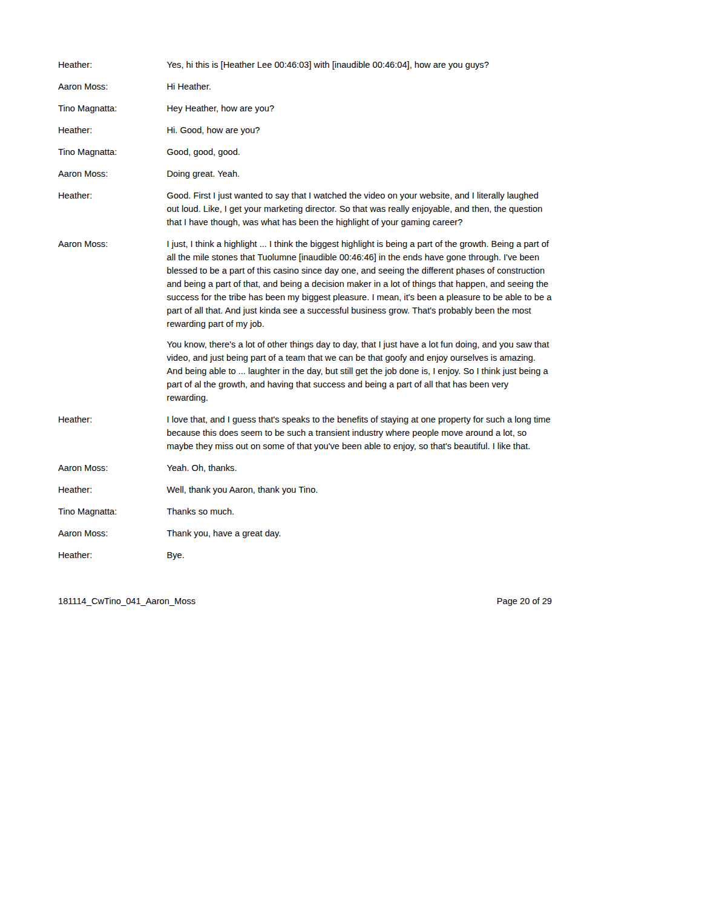| Heather: | Yes, hi this is [Heather Lee 00:46:03] with [inaudible 00:46:04], how are you guys? |
| Aaron Moss: | Hi Heather. |
| Tino Magnatta: | Hey Heather, how are you? |
| Heather: | Hi. Good, how are you? |
| Tino Magnatta: | Good, good, good. |
| Aaron Moss: | Doing great. Yeah. |
| Heather: | Good. First I just wanted to say that I watched the video on your website, and I literally laughed out loud. Like, I get your marketing director. So that was really enjoyable, and then, the question that I have though, was what has been the highlight of your gaming career? |
| Aaron Moss: | I just, I think a highlight ... I think the biggest highlight is being a part of the growth. Being a part of all the mile stones that Tuolumne [inaudible 00:46:46] in the ends have gone through. I've been blessed to be a part of this casino since day one, and seeing the different phases of construction and being a part of that, and being a decision maker in a lot of things that happen, and seeing the success for the tribe has been my biggest pleasure. I mean, it's been a pleasure to be able to be a part of all that. And just kinda see a successful business grow. That's probably been the most rewarding part of my job. You know, there's a lot of other things day to day, that I just have a lot fun doing, and you saw that video, and just being part of a team that we can be that goofy and enjoy ourselves is amazing. And being able to ... laughter in the day, but still get the job done is, I enjoy. So I think just being a part of al the growth, and having that success and being a part of all that has been very rewarding. |
| Heather: | I love that, and I guess that's speaks to the benefits of staying at one property for such a long time because this does seem to be such a transient industry where people move around a lot, so maybe they miss out on some of that you've been able to enjoy, so that's beautiful. I like that. |
| Aaron Moss: | Yeah. Oh, thanks. |
| Heather: | Well, thank you Aaron, thank you Tino. |
| Tino Magnatta: | Thanks so much. |
| Aaron Moss: | Thank you, have a great day. |
| Heather: | Bye. |
181114_CwTino_041_Aaron_Moss Page 20 of 29